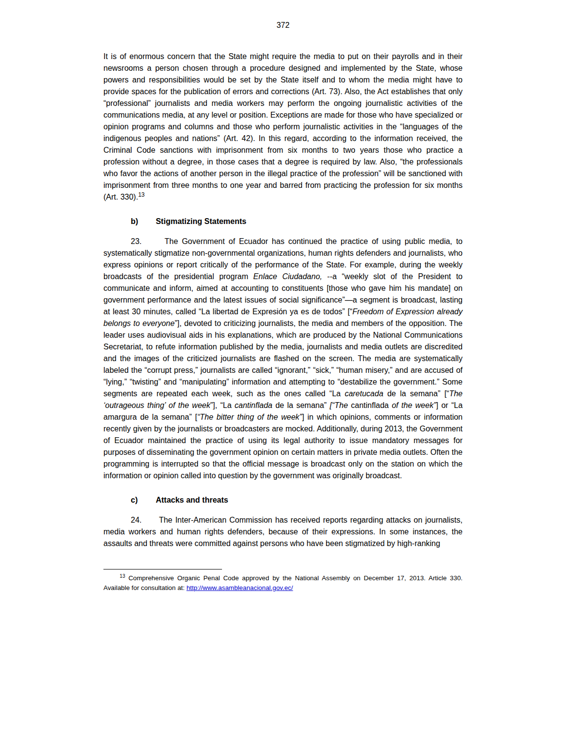372
It is of enormous concern that the State might require the media to put on their payrolls and in their newsrooms a person chosen through a procedure designed and implemented by the State, whose powers and responsibilities would be set by the State itself and to whom the media might have to provide spaces for the publication of errors and corrections (Art. 73). Also, the Act establishes that only “professional” journalists and media workers may perform the ongoing journalistic activities of the communications media, at any level or position. Exceptions are made for those who have specialized or opinion programs and columns and those who perform journalistic activities in the “languages of the indigenous peoples and nations” (Art. 42). In this regard, according to the information received, the Criminal Code sanctions with imprisonment from six months to two years those who practice a profession without a degree, in those cases that a degree is required by law. Also, “the professionals who favor the actions of another person in the illegal practice of the profession” will be sanctioned with imprisonment from three months to one year and barred from practicing the profession for six months (Art. 330).13
b) Stigmatizing Statements
23. The Government of Ecuador has continued the practice of using public media, to systematically stigmatize non-governmental organizations, human rights defenders and journalists, who express opinions or report critically of the performance of the State. For example, during the weekly broadcasts of the presidential program Enlace Ciudadano, --a “weekly slot of the President to communicate and inform, aimed at accounting to constituents [those who gave him his mandate] on government performance and the latest issues of social significance”—a segment is broadcast, lasting at least 30 minutes, called “La libertad de Expresión ya es de todos” [“Freedom of Expression already belongs to everyone”], devoted to criticizing journalists, the media and members of the opposition. The leader uses audiovisual aids in his explanations, which are produced by the National Communications Secretariat, to refute information published by the media, journalists and media outlets are discredited and the images of the criticized journalists are flashed on the screen. The media are systematically labeled the “corrupt press,” journalists are called “ignorant,” “sick,” “human misery,” and are accused of “lying,” “twisting” and “manipulating” information and attempting to “destabilize the government.” Some segments are repeated each week, such as the ones called “La caretucada de la semana” [“The ‘outrageous thing’ of the week”], “La cantinflada de la semana” [“The cantinflada of the week”] or “La amargura de la semana” [“The bitter thing of the week”] in which opinions, comments or information recently given by the journalists or broadcasters are mocked. Additionally, during 2013, the Government of Ecuador maintained the practice of using its legal authority to issue mandatory messages for purposes of disseminating the government opinion on certain matters in private media outlets. Often the programming is interrupted so that the official message is broadcast only on the station on which the information or opinion called into question by the government was originally broadcast.
c) Attacks and threats
24. The Inter-American Commission has received reports regarding attacks on journalists, media workers and human rights defenders, because of their expressions. In some instances, the assaults and threats were committed against persons who have been stigmatized by high-ranking
13 Comprehensive Organic Penal Code approved by the National Assembly on December 17, 2013. Article 330. Available for consultation at: http://www.asambleanacional.gov.ec/